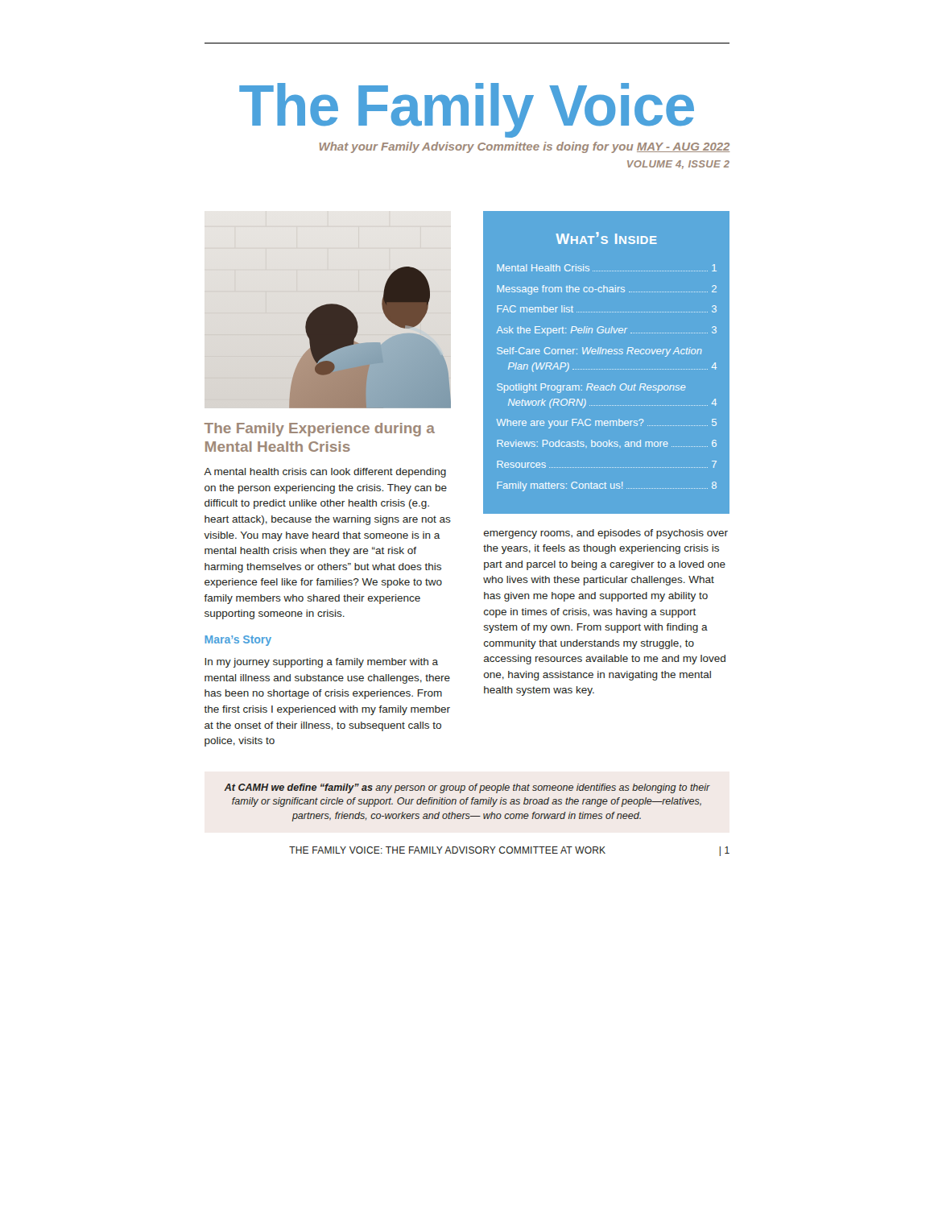The Family Voice
What your Family Advisory Committee is doing for you MAY - AUG 2022
VOLUME 4, ISSUE 2
The Family Experience during a Mental Health Crisis
A mental health crisis can look different depending on the person experiencing the crisis. They can be difficult to predict unlike other health crisis (e.g. heart attack), because the warning signs are not as visible. You may have heard that someone is in a mental health crisis when they are “at risk of harming themselves or others” but what does this experience feel like for families? We spoke to two family members who shared their experience supporting someone in crisis.
Mara’s Story
In my journey supporting a family member with a mental illness and substance use challenges, there has been no shortage of crisis experiences. From the first crisis I experienced with my family member at the onset of their illness, to subsequent calls to police, visits to
What’s Inside
Mental Health Crisis 1
Message from the co-chairs 2
FAC member list 3
Ask the Expert: Pelin Gulver 3
Self-Care Corner: Wellness Recovery Action Plan (WRAP) 4
Spotlight Program: Reach Out Response Network (RORN) 4
Where are your FAC members? 5
Reviews: Podcasts, books, and more 6
Resources 7
Family matters: Contact us! 8
emergency rooms, and episodes of psychosis over the years, it feels as though experiencing crisis is part and parcel to being a caregiver to a loved one who lives with these particular challenges. What has given me hope and supported my ability to cope in times of crisis, was having a support system of my own. From support with finding a community that understands my struggle, to accessing resources available to me and my loved one, having assistance in navigating the mental health system was key.
At CAMH we define “family” as any person or group of people that someone identifies as belonging to their family or significant circle of support. Our definition of family is as broad as the range of people—relatives, partners, friends, co-workers and others— who come forward in times of need.
The Family Voice: The Family Advisory Committee at Work | 1